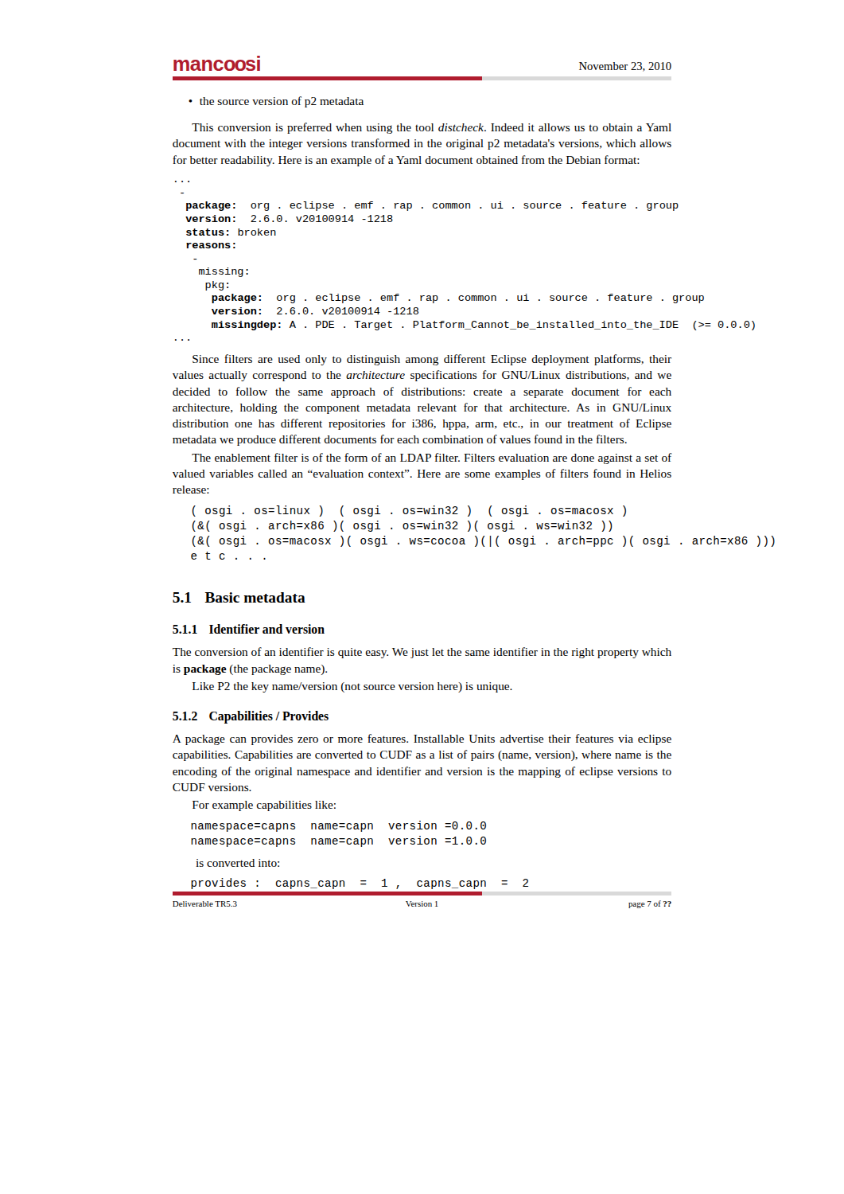mancoosi
November 23, 2010
the source version of p2 metadata
This conversion is preferred when using the tool distcheck. Indeed it allows us to obtain a Yaml document with the integer versions transformed in the original p2 metadata's versions, which allows for better readability. Here is an example of a Yaml document obtained from the Debian format:
...
 -
  package:  org . eclipse . emf . rap . common . ui . source . feature . group
  version:  2.6.0. v20100914 -1218
  status: broken
  reasons:
   -
    missing:
     pkg:
      package:  org . eclipse . emf . rap . common . ui . source . feature . group
      version:  2.6.0. v20100914 -1218
      missingdep: A . PDE . Target . Platform_Cannot_be_installed_into_the_IDE  (>= 0.0.0)
...
Since filters are used only to distinguish among different Eclipse deployment platforms, their values actually correspond to the architecture specifications for GNU/Linux distributions, and we decided to follow the same approach of distributions: create a separate document for each architecture, holding the component metadata relevant for that architecture. As in GNU/Linux distribution one has different repositories for i386, hppa, arm, etc., in our treatment of Eclipse metadata we produce different documents for each combination of values found in the filters.
The enablement filter is of the form of an LDAP filter. Filters evaluation are done against a set of valued variables called an “evaluation context”. Here are some examples of filters found in Helios release:
( osgi . os=linux )  ( osgi . os=win32 )  ( osgi . os=macosx )
(&( osgi . arch=x86 )( osgi . os=win32 )( osgi . ws=win32 ))
(&( osgi . os=macosx )( osgi . ws=cocoa )(|( osgi . arch=ppc )( osgi . arch=x86 )))
e t c . . .
5.1 Basic metadata
5.1.1 Identifier and version
The conversion of an identifier is quite easy. We just let the same identifier in the right property which is package (the package name).
Like P2 the key name/version (not source version here) is unique.
5.1.2 Capabilities / Provides
A package can provides zero or more features. Installable Units advertise their features via eclipse capabilities. Capabilities are converted to CUDF as a list of pairs (name, version), where name is the encoding of the original namespace and identifier and version is the mapping of eclipse versions to CUDF versions.
For example capabilities like:
namespace=capns  name=capn  version =0.0.0
namespace=capns  name=capn  version =1.0.0
is converted into:
provides :  capns_capn  =  1 ,  capns_capn  =  2
Deliverable TR5.3
Version 1
page 7 of ??